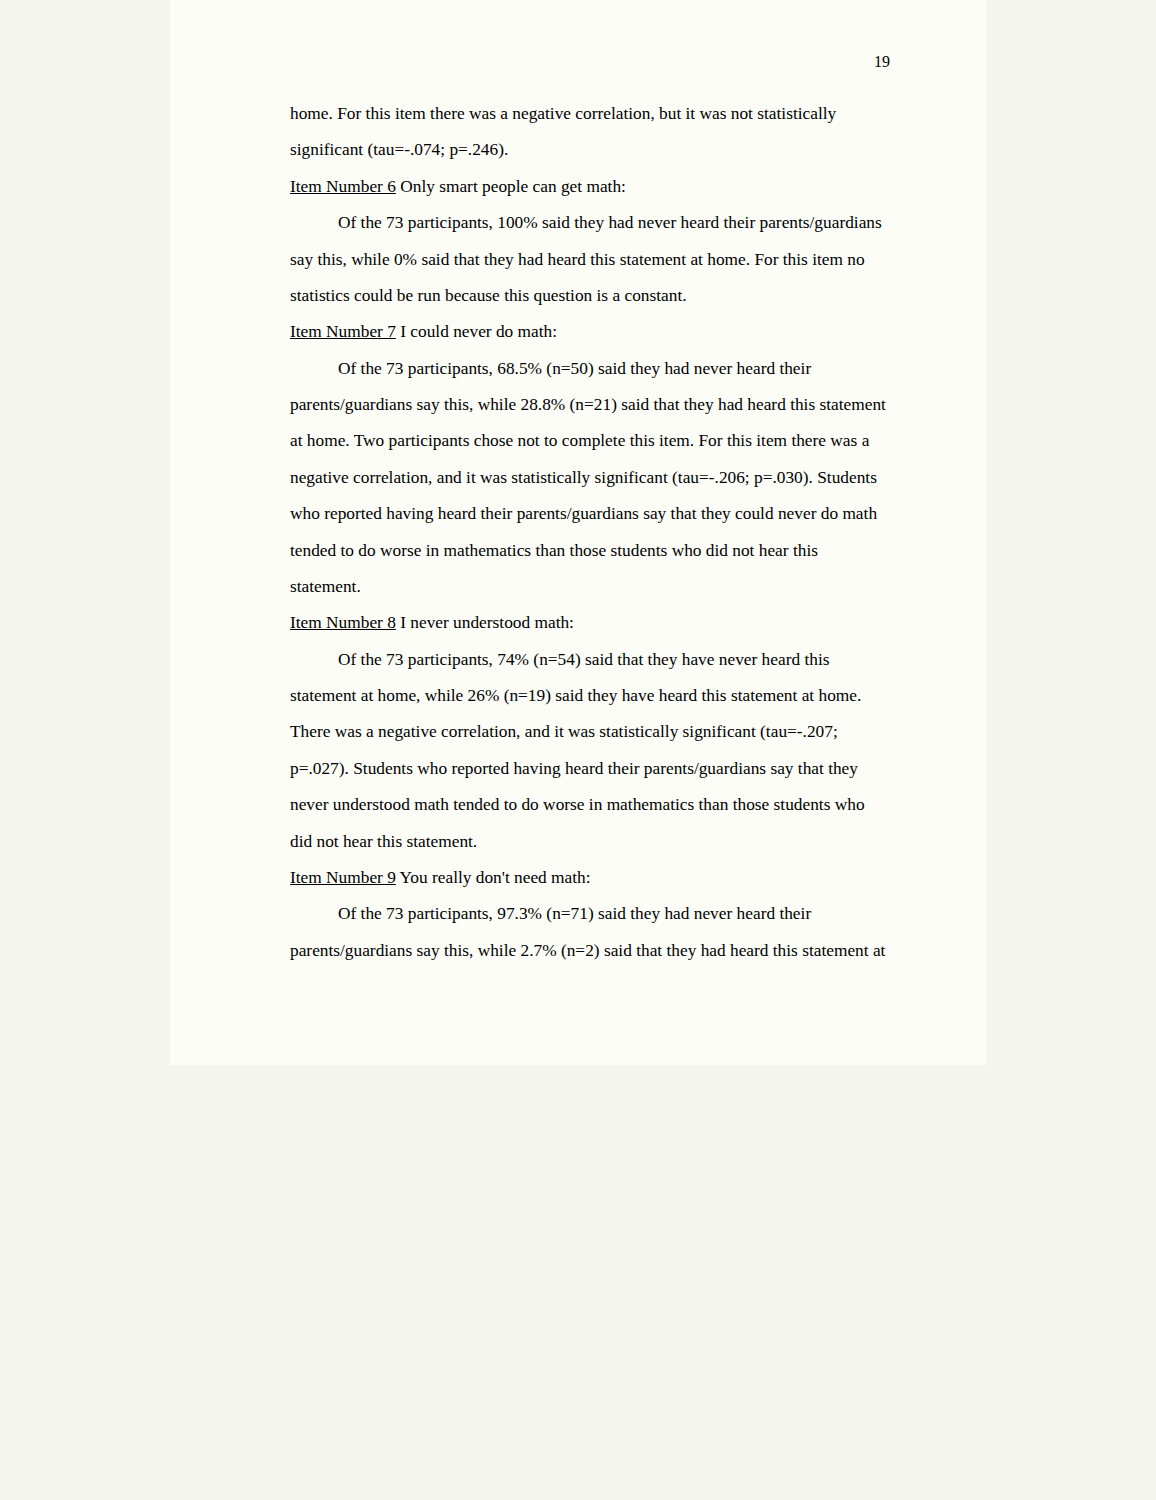19
home. For this item there was a negative correlation, but it was not statistically significant (tau=-.074; p=.246).
Item Number 6 Only smart people can get math:
Of the 73 participants, 100% said they had never heard their parents/guardians say this, while 0% said that they had heard this statement at home. For this item no statistics could be run because this question is a constant.
Item Number 7 I could never do math:
Of the 73 participants, 68.5% (n=50) said they had never heard their parents/guardians say this, while 28.8% (n=21) said that they had heard this statement at home. Two participants chose not to complete this item. For this item there was a negative correlation, and it was statistically significant (tau=-.206; p=.030). Students who reported having heard their parents/guardians say that they could never do math tended to do worse in mathematics than those students who did not hear this statement.
Item Number 8 I never understood math:
Of the 73 participants, 74% (n=54) said that they have never heard this statement at home, while 26% (n=19) said they have heard this statement at home. There was a negative correlation, and it was statistically significant (tau=-.207; p=.027). Students who reported having heard their parents/guardians say that they never understood math tended to do worse in mathematics than those students who did not hear this statement.
Item Number 9 You really don't need math:
Of the 73 participants, 97.3% (n=71) said they had never heard their parents/guardians say this, while 2.7% (n=2) said that they had heard this statement at